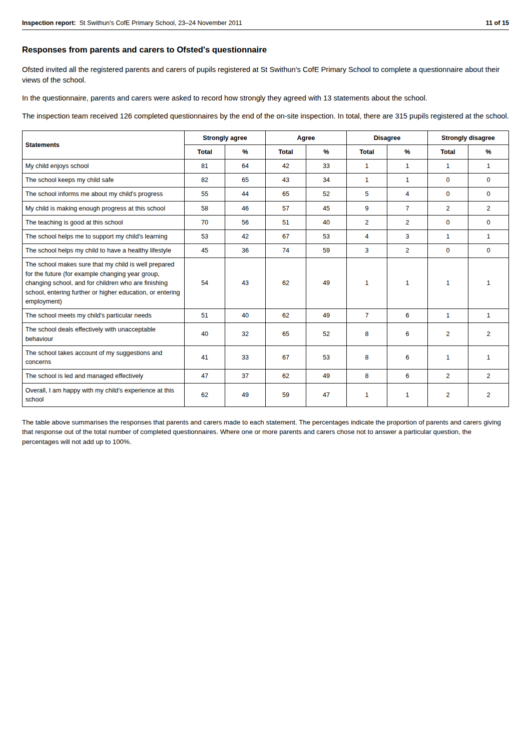Inspection report: St Swithun's CofE Primary School, 23–24 November 2011
11 of 15
Responses from parents and carers to Ofsted's questionnaire
Ofsted invited all the registered parents and carers of pupils registered at St Swithun's CofE Primary School to complete a questionnaire about their views of the school.
In the questionnaire, parents and carers were asked to record how strongly they agreed with 13 statements about the school.
The inspection team received 126 completed questionnaires by the end of the on-site inspection. In total, there are 315 pupils registered at the school.
| Statements | Strongly agree | Agree | Disagree | Strongly disagree |
| --- | --- | --- | --- | --- |
| Total | % | Total | % | Total | % | Total | % |
| My child enjoys school | 81 | 64 | 42 | 33 | 1 | 1 | 1 | 1 |
| The school keeps my child safe | 82 | 65 | 43 | 34 | 1 | 1 | 0 | 0 |
| The school informs me about my child's progress | 55 | 44 | 65 | 52 | 5 | 4 | 0 | 0 |
| My child is making enough progress at this school | 58 | 46 | 57 | 45 | 9 | 7 | 2 | 2 |
| The teaching is good at this school | 70 | 56 | 51 | 40 | 2 | 2 | 0 | 0 |
| The school helps me to support my child's learning | 53 | 42 | 67 | 53 | 4 | 3 | 1 | 1 |
| The school helps my child to have a healthy lifestyle | 45 | 36 | 74 | 59 | 3 | 2 | 0 | 0 |
| The school makes sure that my child is well prepared for the future (for example changing year group, changing school, and for children who are finishing school, entering further or higher education, or entering employment) | 54 | 43 | 62 | 49 | 1 | 1 | 1 | 1 |
| The school meets my child's particular needs | 51 | 40 | 62 | 49 | 7 | 6 | 1 | 1 |
| The school deals effectively with unacceptable behaviour | 40 | 32 | 65 | 52 | 8 | 6 | 2 | 2 |
| The school takes account of my suggestions and concerns | 41 | 33 | 67 | 53 | 8 | 6 | 1 | 1 |
| The school is led and managed effectively | 47 | 37 | 62 | 49 | 8 | 6 | 2 | 2 |
| Overall, I am happy with my child's experience at this school | 62 | 49 | 59 | 47 | 1 | 1 | 2 | 2 |
The table above summarises the responses that parents and carers made to each statement. The percentages indicate the proportion of parents and carers giving that response out of the total number of completed questionnaires. Where one or more parents and carers chose not to answer a particular question, the percentages will not add up to 100%.